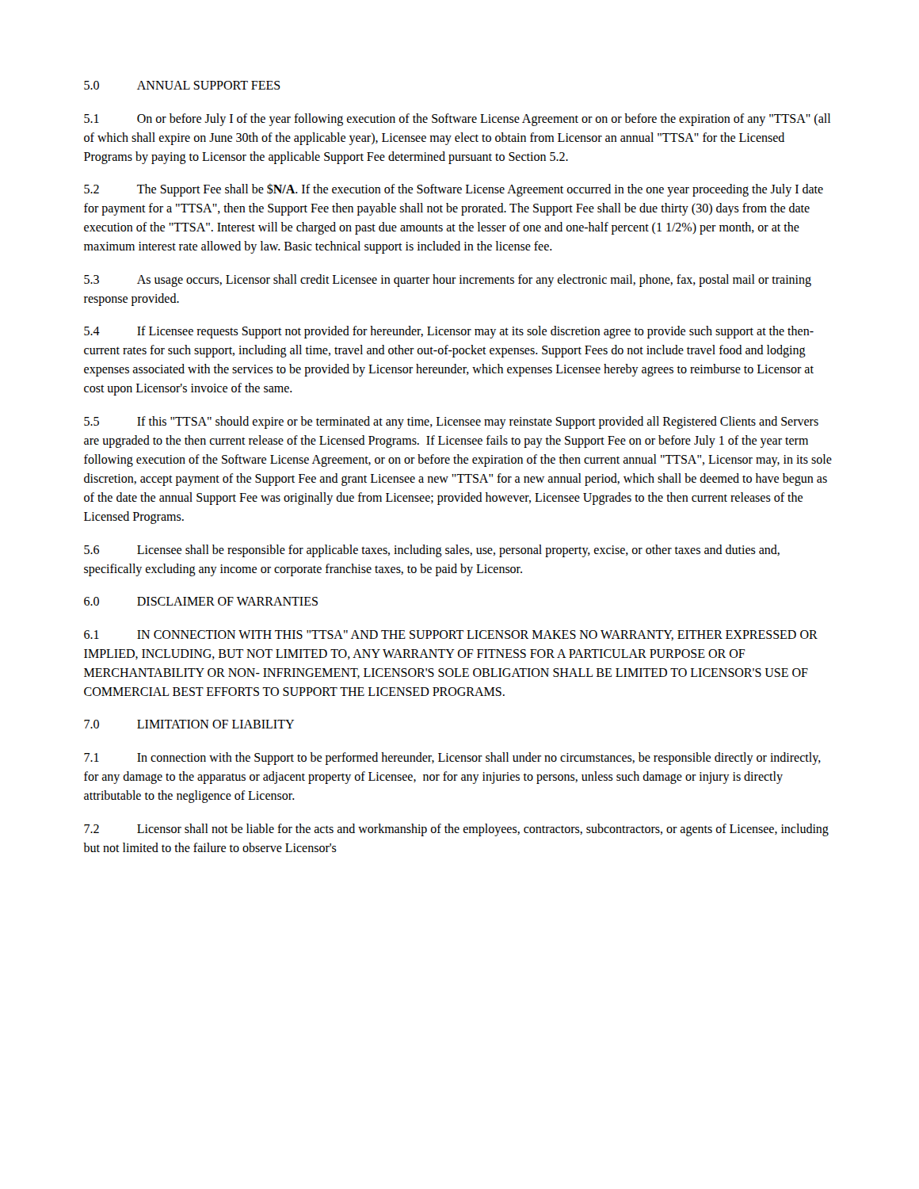5.0 ANNUAL SUPPORT FEES
5.1 On or before July I of the year following execution of the Software License Agreement or on or before the expiration of any "TTSA" (all of which shall expire on June 30th of the applicable year), Licensee may elect to obtain from Licensor an annual "TTSA" for the Licensed Programs by paying to Licensor the applicable Support Fee determined pursuant to Section 5.2.
5.2 The Support Fee shall be $N/A. If the execution of the Software License Agreement occurred in the one year proceeding the July I date for payment for a "TTSA", then the Support Fee then payable shall not be prorated. The Support Fee shall be due thirty (30) days from the date execution of the "TTSA". Interest will be charged on past due amounts at the lesser of one and one-half percent (1 1/2%) per month, or at the maximum interest rate allowed by law. Basic technical support is included in the license fee.
5.3 As usage occurs, Licensor shall credit Licensee in quarter hour increments for any electronic mail, phone, fax, postal mail or training response provided.
5.4 If Licensee requests Support not provided for hereunder, Licensor may at its sole discretion agree to provide such support at the then-current rates for such support, including all time, travel and other out-of-pocket expenses. Support Fees do not include travel food and lodging expenses associated with the services to be provided by Licensor hereunder, which expenses Licensee hereby agrees to reimburse to Licensor at cost upon Licensor's invoice of the same.
5.5 If this "TTSA" should expire or be terminated at any time, Licensee may reinstate Support provided all Registered Clients and Servers are upgraded to the then current release of the Licensed Programs. If Licensee fails to pay the Support Fee on or before July 1 of the year term following execution of the Software License Agreement, or on or before the expiration of the then current annual "TTSA", Licensor may, in its sole discretion, accept payment of the Support Fee and grant Licensee a new "TTSA" for a new annual period, which shall be deemed to have begun as of the date the annual Support Fee was originally due from Licensee; provided however, Licensee Upgrades to the then current releases of the Licensed Programs.
5.6 Licensee shall be responsible for applicable taxes, including sales, use, personal property, excise, or other taxes and duties and, specifically excluding any income or corporate franchise taxes, to be paid by Licensor.
6.0 DISCLAIMER OF WARRANTIES
6.1 IN CONNECTION WITH THIS "TTSA" AND THE SUPPORT LICENSOR MAKES NO WARRANTY, EITHER EXPRESSED OR IMPLIED, INCLUDING, BUT NOT LIMITED TO, ANY WARRANTY OF FITNESS FOR A PARTICULAR PURPOSE OR OF MERCHANTABILITY OR NON- INFRINGEMENT, LICENSOR'S SOLE OBLIGATION SHALL BE LIMITED TO LICENSOR'S USE OF COMMERCIAL BEST EFFORTS TO SUPPORT THE LICENSED PROGRAMS.
7.0 LIMITATION OF LIABILITY
7.1 In connection with the Support to be performed hereunder, Licensor shall under no circumstances, be responsible directly or indirectly, for any damage to the apparatus or adjacent property of Licensee, nor for any injuries to persons, unless such damage or injury is directly attributable to the negligence of Licensor.
7.2 Licensor shall not be liable for the acts and workmanship of the employees, contractors, subcontractors, or agents of Licensee, including but not limited to the failure to observe Licensor's